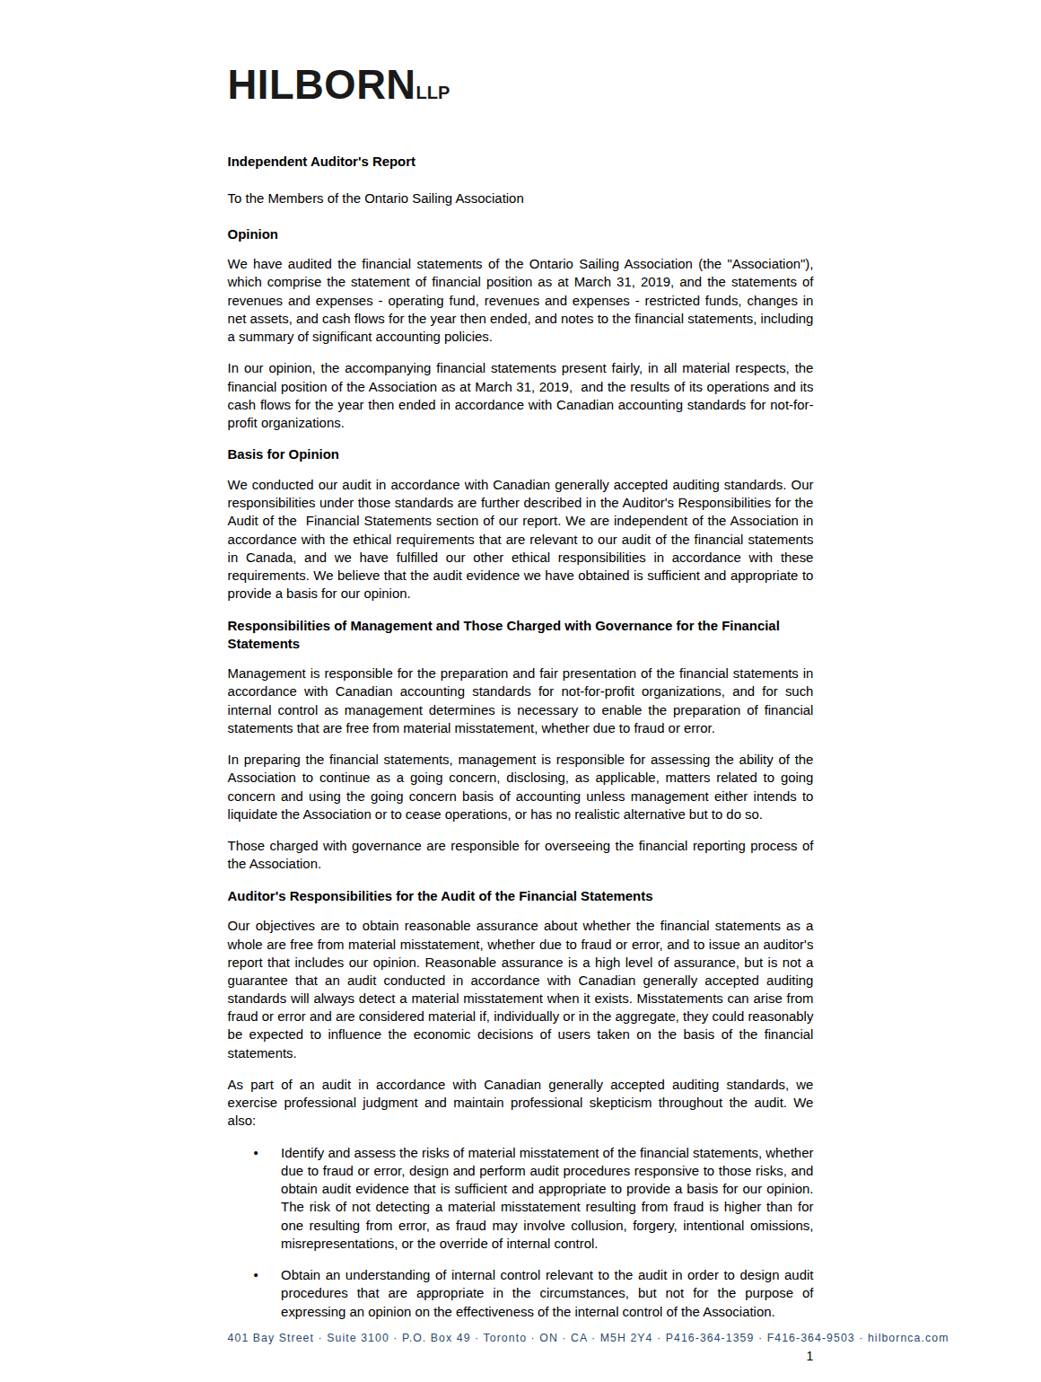HILBORNLLP
Independent Auditor's Report
To the Members of the Ontario Sailing Association
Opinion
We have audited the financial statements of the Ontario Sailing Association (the "Association"), which comprise the statement of financial position as at March 31, 2019, and the statements of revenues and expenses - operating fund, revenues and expenses - restricted funds, changes in net assets, and cash flows for the year then ended, and notes to the financial statements, including a summary of significant accounting policies.
In our opinion, the accompanying financial statements present fairly, in all material respects, the financial position of the Association as at March 31, 2019, and the results of its operations and its cash flows for the year then ended in accordance with Canadian accounting standards for not-for-profit organizations.
Basis for Opinion
We conducted our audit in accordance with Canadian generally accepted auditing standards. Our responsibilities under those standards are further described in the Auditor's Responsibilities for the Audit of the Financial Statements section of our report. We are independent of the Association in accordance with the ethical requirements that are relevant to our audit of the financial statements in Canada, and we have fulfilled our other ethical responsibilities in accordance with these requirements. We believe that the audit evidence we have obtained is sufficient and appropriate to provide a basis for our opinion.
Responsibilities of Management and Those Charged with Governance for the Financial Statements
Management is responsible for the preparation and fair presentation of the financial statements in accordance with Canadian accounting standards for not-for-profit organizations, and for such internal control as management determines is necessary to enable the preparation of financial statements that are free from material misstatement, whether due to fraud or error.
In preparing the financial statements, management is responsible for assessing the ability of the Association to continue as a going concern, disclosing, as applicable, matters related to going concern and using the going concern basis of accounting unless management either intends to liquidate the Association or to cease operations, or has no realistic alternative but to do so.
Those charged with governance are responsible for overseeing the financial reporting process of the Association.
Auditor's Responsibilities for the Audit of the Financial Statements
Our objectives are to obtain reasonable assurance about whether the financial statements as a whole are free from material misstatement, whether due to fraud or error, and to issue an auditor's report that includes our opinion. Reasonable assurance is a high level of assurance, but is not a guarantee that an audit conducted in accordance with Canadian generally accepted auditing standards will always detect a material misstatement when it exists. Misstatements can arise from fraud or error and are considered material if, individually or in the aggregate, they could reasonably be expected to influence the economic decisions of users taken on the basis of the financial statements.
As part of an audit in accordance with Canadian generally accepted auditing standards, we exercise professional judgment and maintain professional skepticism throughout the audit. We also:
Identify and assess the risks of material misstatement of the financial statements, whether due to fraud or error, design and perform audit procedures responsive to those risks, and obtain audit evidence that is sufficient and appropriate to provide a basis for our opinion. The risk of not detecting a material misstatement resulting from fraud is higher than for one resulting from error, as fraud may involve collusion, forgery, intentional omissions, misrepresentations, or the override of internal control.
Obtain an understanding of internal control relevant to the audit in order to design audit procedures that are appropriate in the circumstances, but not for the purpose of expressing an opinion on the effectiveness of the internal control of the Association.
401 Bay Street · Suite 3100 · P.O. Box 49 · Toronto · ON · CA · M5H 2Y4 · P416-364-1359 · F416-364-9503 · hilbornca.com
1